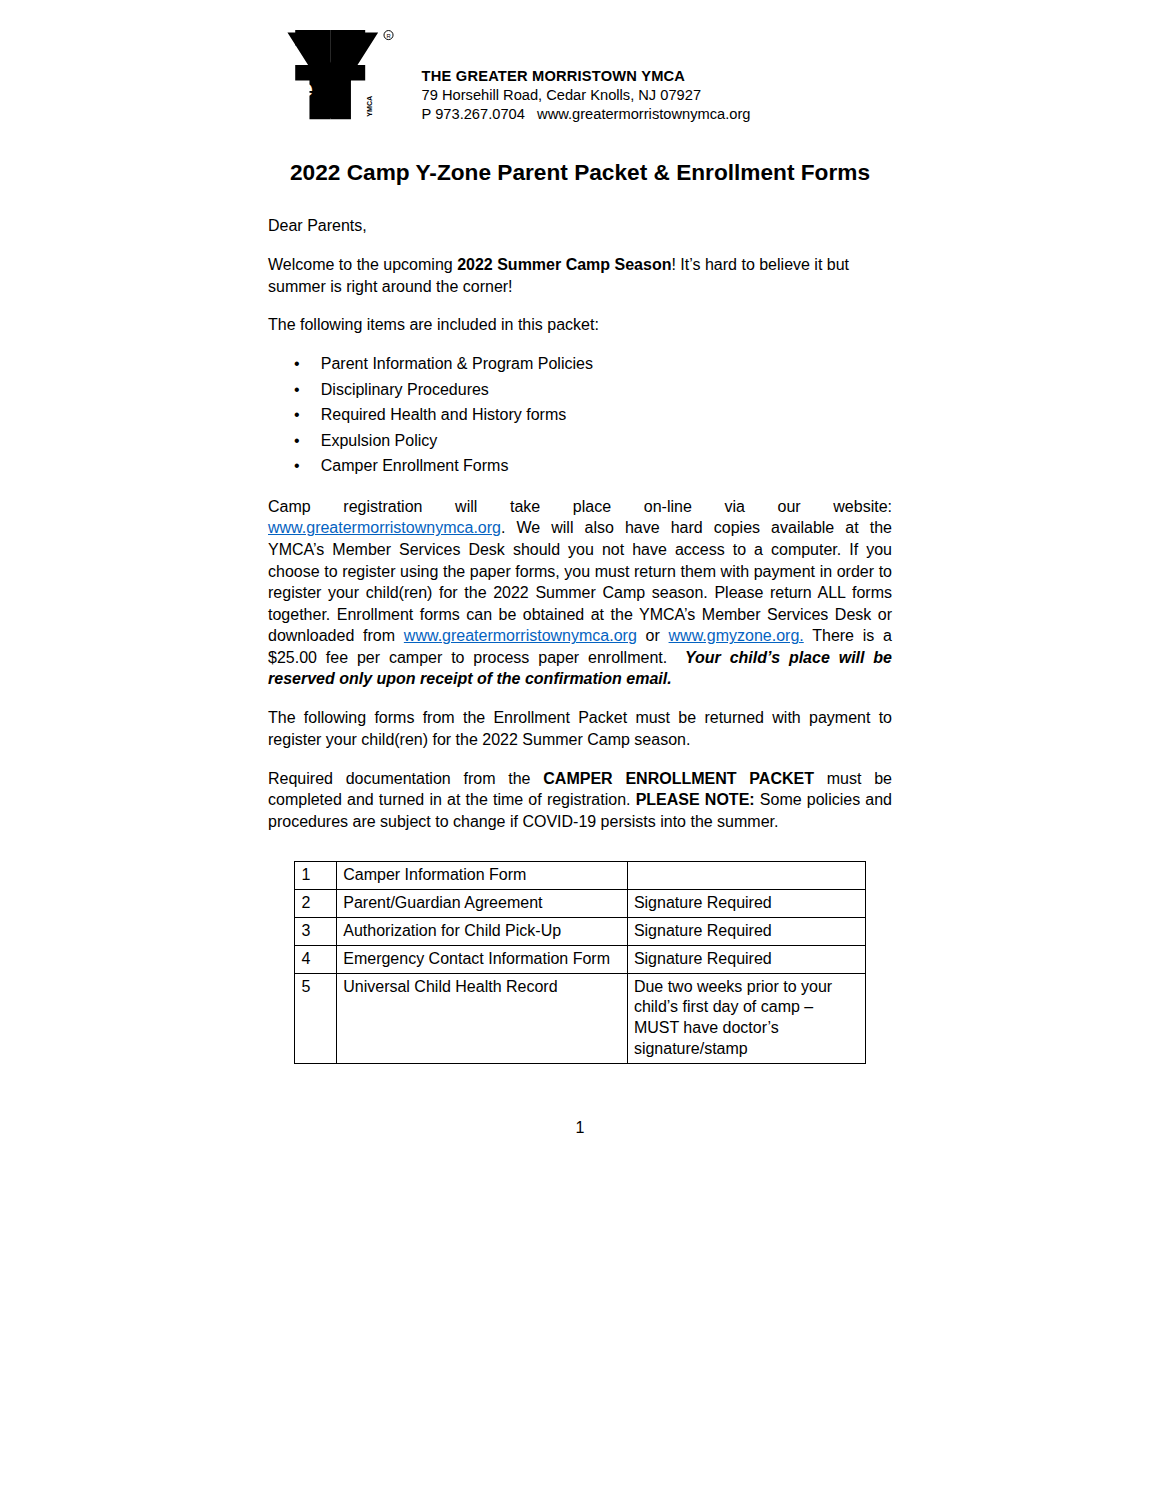the R YMCA
THE GREATER MORRISTOWN YMCA
79 Horsehill Road, Cedar Knolls, NJ 07927
P 973.267.0704 www.greatermorristownymca.org
2022 Camp Y-Zone Parent Packet & Enrollment Forms
Dear Parents,
Welcome to the upcoming 2022 Summer Camp Season! It’s hard to believe it but summer is right around the corner!
The following items are included in this packet:
Parent Information & Program Policies
Disciplinary Procedures
Required Health and History forms
Expulsion Policy
Camper Enrollment Forms
Camp registration will take place on-line via our website: www.greatermorristownymca.org. We will also have hard copies available at the YMCA’s Member Services Desk should you not have access to a computer. If you choose to register using the paper forms, you must return them with payment in order to register your child(ren) for the 2022 Summer Camp season. Please return ALL forms together. Enrollment forms can be obtained at the YMCA’s Member Services Desk or downloaded from www.greatermorristownymca.org or www.gmyzone.org. There is a $25.00 fee per camper to process paper enrollment. Your child’s place will be reserved only upon receipt of the confirmation email.
The following forms from the Enrollment Packet must be returned with payment to register your child(ren) for the 2022 Summer Camp season.
Required documentation from the CAMPER ENROLLMENT PACKET must be completed and turned in at the time of registration. PLEASE NOTE: Some policies and procedures are subject to change if COVID-19 persists into the summer.
| 1 | Camper Information Form | |
| 2 | Parent/Guardian Agreement | Signature Required |
| 3 | Authorization for Child Pick-Up | Signature Required |
| 4 | Emergency Contact Information Form | Signature Required |
| 5 | Universal Child Health Record | Due two weeks prior to your child’s first day of camp – MUST have doctor’s signature/stamp |
1